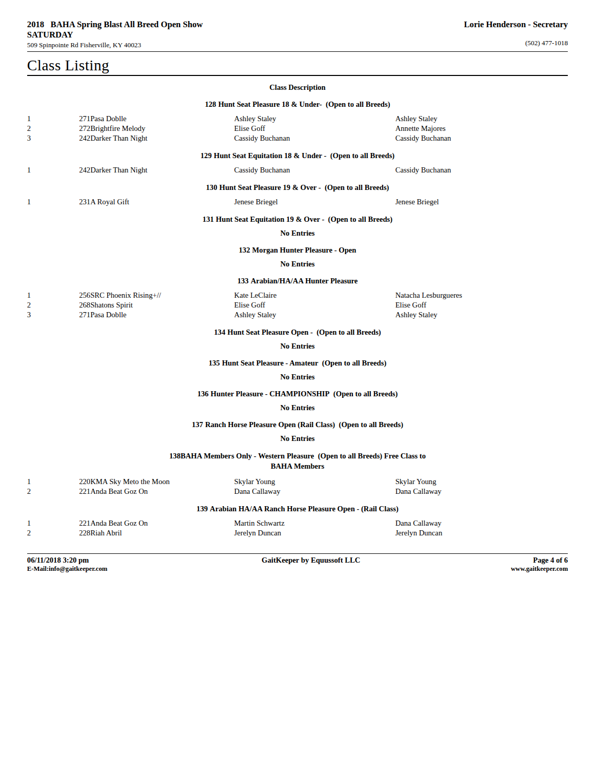2018 BAHA Spring Blast All Breed Open Show
SATURDAY
509 Spinpointe Rd Fisherville, KY 40023
Lorie Henderson - Secretary
(502) 477-1018
Class Listing
Class Description
128 Hunt Seat Pleasure 18 & Under- (Open to all Breeds)
| 1 | 271 | Pasa Doblle | Ashley Staley | Ashley Staley |
| 2 | 272 | Brightfire Melody | Elise Goff | Annette Majores |
| 3 | 242 | Darker Than Night | Cassidy Buchanan | Cassidy Buchanan |
129 Hunt Seat Equitation 18 & Under - (Open to all Breeds)
| 1 | 242 | Darker Than Night | Cassidy Buchanan | Cassidy Buchanan |
130 Hunt Seat Pleasure 19 & Over - (Open to all Breeds)
| 1 | 231 | A Royal Gift | Jenese Briegel | Jenese Briegel |
131 Hunt Seat Equitation 19 & Over - (Open to all Breeds)
No Entries
132 Morgan Hunter Pleasure - Open
No Entries
133 Arabian/HA/AA Hunter Pleasure
| 1 | 256 | SRC Phoenix Rising+// | Kate LeClaire | Natacha Lesburgueres |
| 2 | 268 | Shatons Spirit | Elise Goff | Elise Goff |
| 3 | 271 | Pasa Doblle | Ashley Staley | Ashley Staley |
134 Hunt Seat Pleasure Open - (Open to all Breeds)
No Entries
135 Hunt Seat Pleasure - Amateur (Open to all Breeds)
No Entries
136 Hunter Pleasure - CHAMPIONSHIP (Open to all Breeds)
No Entries
137 Ranch Horse Pleasure Open (Rail Class) (Open to all Breeds)
No Entries
138 BAHA Members Only - Western Pleasure (Open to all Breeds) Free Class to
BAHA Members
| 1 | 220 | KMA Sky Meto the Moon | Skylar Young | Skylar Young |
| 2 | 221 | Anda Beat Goz On | Dana Callaway | Dana Callaway |
139 Arabian HA/AA Ranch Horse Pleasure Open - (Rail Class)
| 1 | 221 | Anda Beat Goz On | Martin Schwartz | Dana Callaway |
| 2 | 228 | Riah Abril | Jerelyn Duncan | Jerelyn Duncan |
06/11/2018 3:20 pm
GaitKeeper by Equussoft LLC
Page 4 of 6
E-Mail:info@gaitkeeper.com
www.gaitkeeper.com